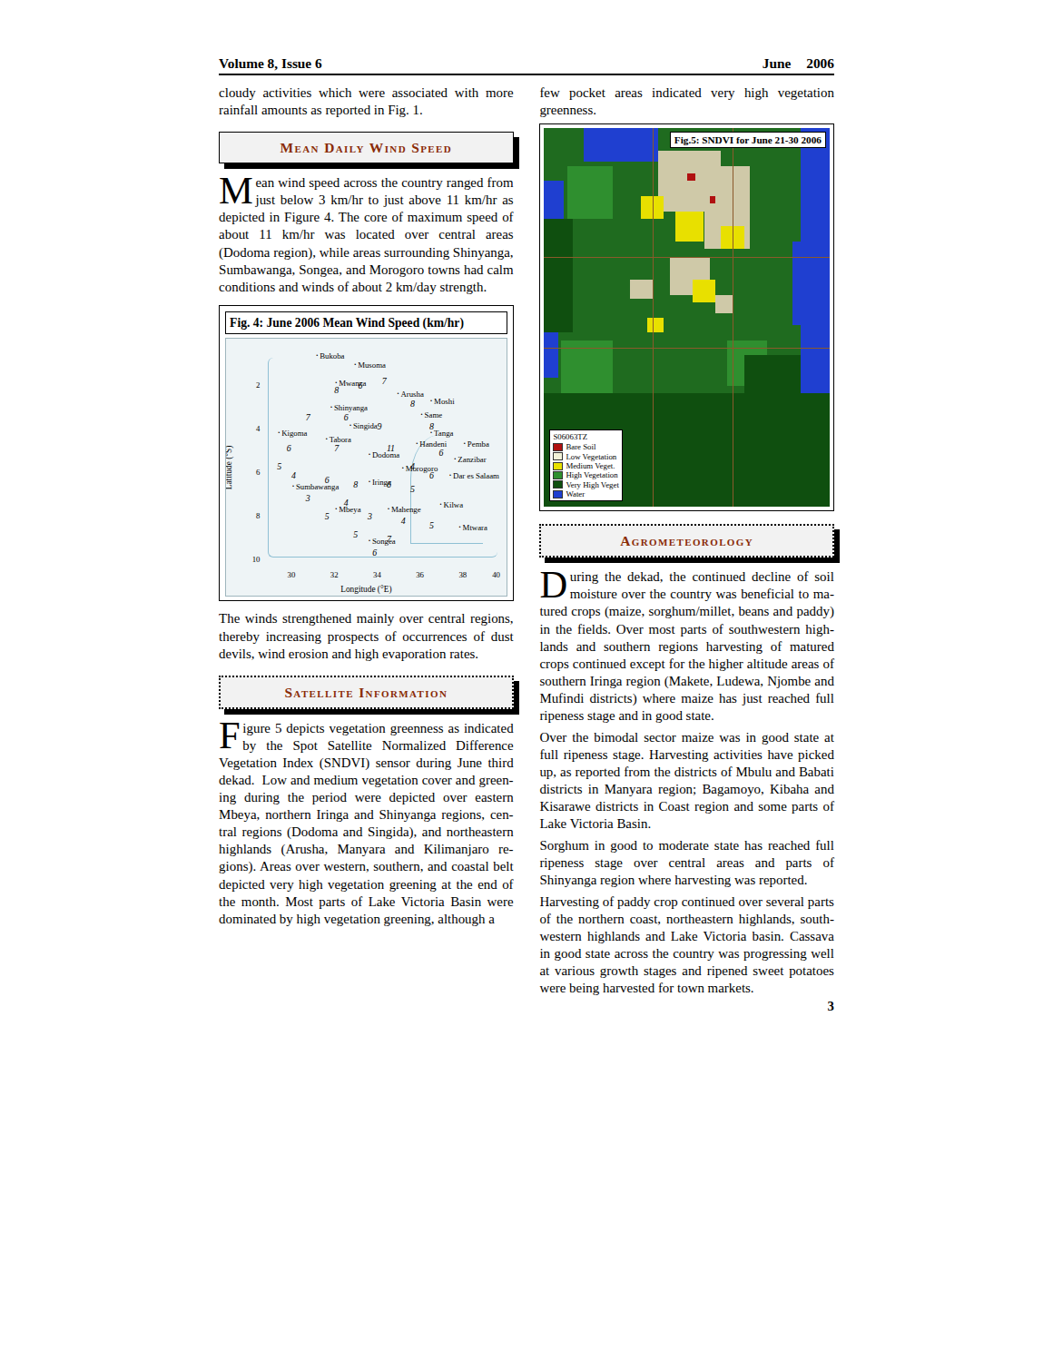Volume 8, Issue 6
June 2006
cloudy activities which were associated with more rainfall amounts as reported in Fig. 1.
Mean Daily Wind Speed
Mean wind speed across the country ranged from just below 3 km/hr to just above 11 km/hr as depicted in Figure 4. The core of maximum speed of about 11 km/hr was located over central areas (Dodoma region), while areas surrounding Shinyanga, Sumbawanga, Songea, and Morogoro towns had calm conditions and winds of about 2 km/day strength.
Fig. 4: June 2006 Mean Wind Speed (km/hr)
Latitude (°S)
2
4
6
8
10
Bukoba Musoma Mwanza Arusha Moshi Shinyanga Same Kigoma Singida Tabora Tanga Handeni Pemba Dodoma Zanzibar Morogoro Dar es Salaam Iringa Sumbawanga Mbeya Mahenge Kilwa Mtwara Songea 8 6 7 8 7 6 9 8 6 7 11 6 5 4 6 4 6 8 6 5 3 4 5 3 4 5 5 7 6
30 32 34 36 38 40
Longitude (°E)
The winds strengthened mainly over central regions, thereby increasing prospects of occurrences of dust devils, wind erosion and high evaporation rates.
Satellite Information
Figure 5 depicts vegetation greenness as indicated by the Spot Satellite Normalized Difference Vegetation Index (SNDVI) sensor during June third dekad. Low and medium vegetation cover and greening during the period were depicted over eastern Mbeya, northern Iringa and Shinyanga regions, central regions (Dodoma and Singida), and northeastern highlands (Arusha, Manyara and Kilimanjaro regions). Areas over western, southern, and coastal belt depicted very high vegetation greening at the end of the month. Most parts of Lake Victoria Basin were dominated by high vegetation greening, although a
few pocket areas indicated very high vegetation greenness.
Fig.5: SNDVI for June 21-30 2006
S06063TZ
Bare Soil
Low Vegetation
Medium Veget.
High Vegetation
Very High Veget
Water
Agrometeorology
During the dekad, the continued decline of soil moisture over the country was beneficial to matured crops (maize, sorghum/millet, beans and paddy) in the fields. Over most parts of southwestern highlands and southern regions harvesting of matured crops continued except for the higher altitude areas of southern Iringa region (Makete, Ludewa, Njombe and Mufindi districts) where maize has just reached full ripeness stage and in good state.
Over the bimodal sector maize was in good state at full ripeness stage. Harvesting activities have picked up, as reported from the districts of Mbulu and Babati districts in Manyara region; Bagamoyo, Kibaha and Kisarawe districts in Coast region and some parts of Lake Victoria Basin.
Sorghum in good to moderate state has reached full ripeness stage over central areas and parts of Shinyanga region where harvesting was reported.
Harvesting of paddy crop continued over several parts of the northern coast, northeastern highlands, southwestern highlands and Lake Victoria basin. Cassava in good state across the country was progressing well at various growth stages and ripened sweet potatoes were being harvested for town markets.
3